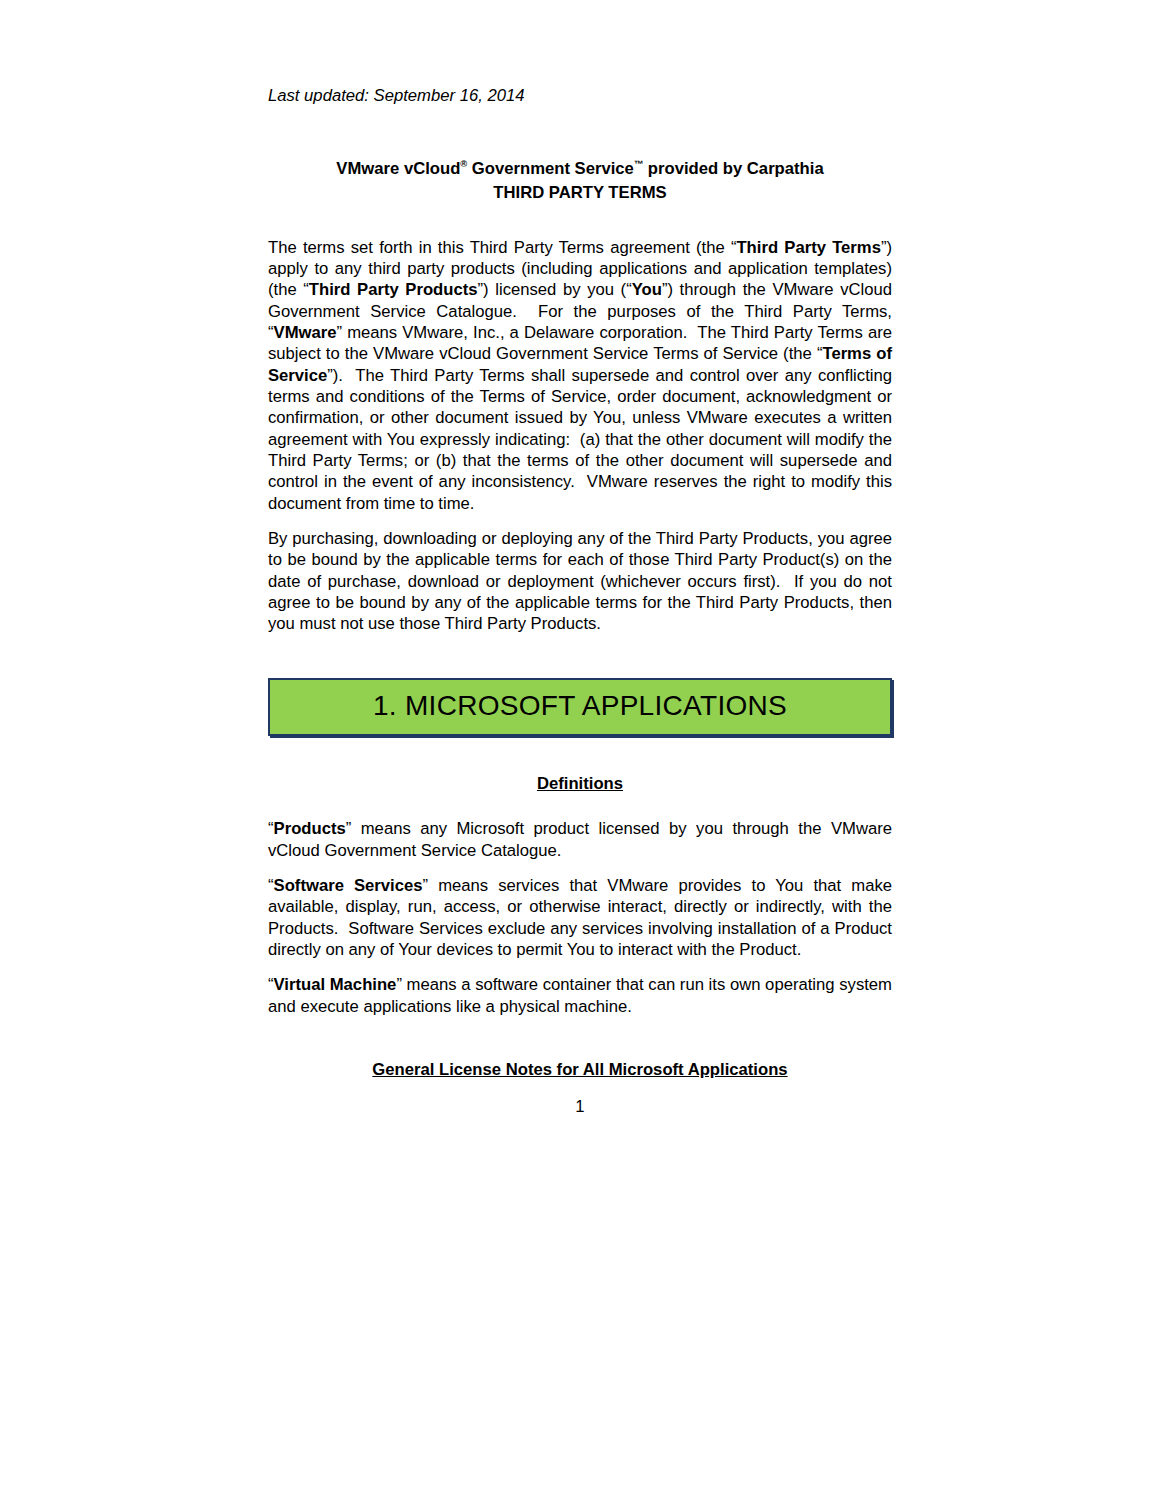Last updated: September 16, 2014
VMware vCloud® Government Service™ provided by Carpathia
THIRD PARTY TERMS
The terms set forth in this Third Party Terms agreement (the “Third Party Terms”) apply to any third party products (including applications and application templates) (the “Third Party Products”) licensed by you (“You”) through the VMware vCloud Government Service Catalogue. For the purposes of the Third Party Terms, “VMware” means VMware, Inc., a Delaware corporation. The Third Party Terms are subject to the VMware vCloud Government Service Terms of Service (the “Terms of Service”). The Third Party Terms shall supersede and control over any conflicting terms and conditions of the Terms of Service, order document, acknowledgment or confirmation, or other document issued by You, unless VMware executes a written agreement with You expressly indicating: (a) that the other document will modify the Third Party Terms; or (b) that the terms of the other document will supersede and control in the event of any inconsistency. VMware reserves the right to modify this document from time to time.
By purchasing, downloading or deploying any of the Third Party Products, you agree to be bound by the applicable terms for each of those Third Party Product(s) on the date of purchase, download or deployment (whichever occurs first). If you do not agree to be bound by any of the applicable terms for the Third Party Products, then you must not use those Third Party Products.
1. MICROSOFT APPLICATIONS
Definitions
“Products” means any Microsoft product licensed by you through the VMware vCloud Government Service Catalogue.
“Software Services” means services that VMware provides to You that make available, display, run, access, or otherwise interact, directly or indirectly, with the Products. Software Services exclude any services involving installation of a Product directly on any of Your devices to permit You to interact with the Product.
“Virtual Machine” means a software container that can run its own operating system and execute applications like a physical machine.
General License Notes for All Microsoft Applications
1